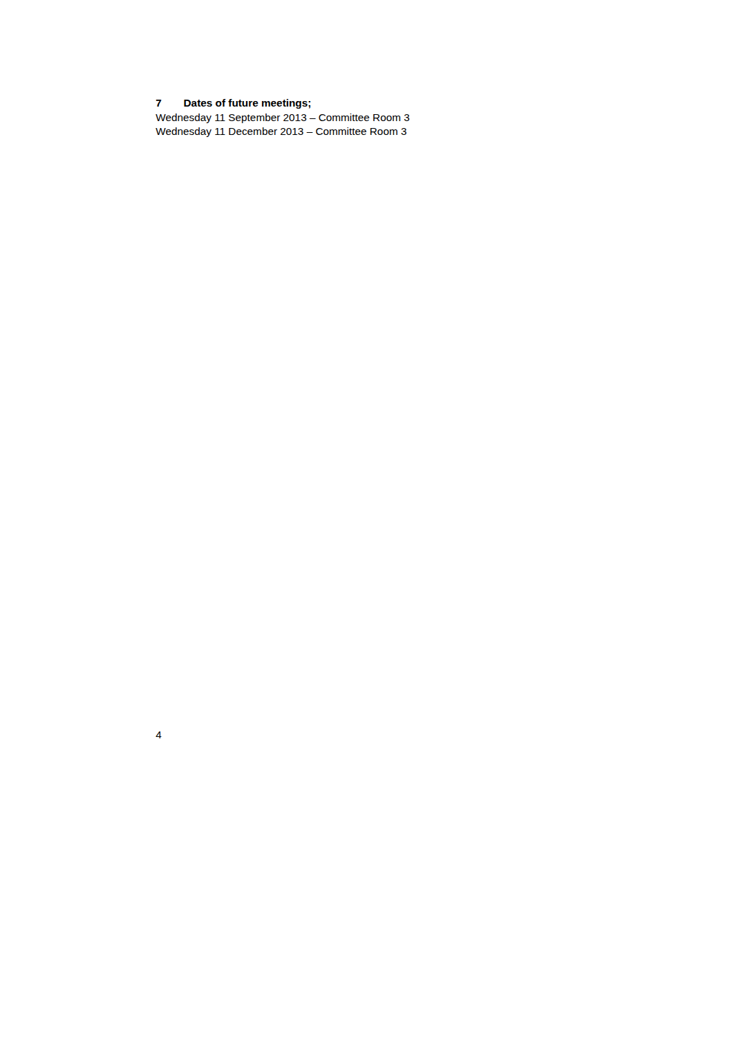7 Dates of future meetings;
Wednesday 11 September 2013 – Committee Room 3
Wednesday 11 December 2013 – Committee Room 3
4